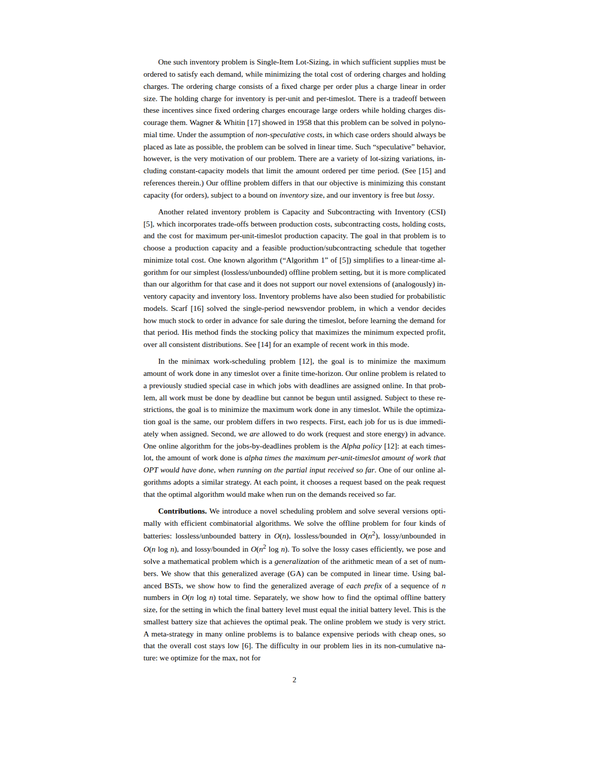One such inventory problem is Single-Item Lot-Sizing, in which sufficient supplies must be ordered to satisfy each demand, while minimizing the total cost of ordering charges and holding charges. The ordering charge consists of a fixed charge per order plus a charge linear in order size. The holding charge for inventory is per-unit and per-timeslot. There is a tradeoff between these incentives since fixed ordering charges encourage large orders while holding charges discourage them. Wagner & Whitin [17] showed in 1958 that this problem can be solved in polynomial time. Under the assumption of non-speculative costs, in which case orders should always be placed as late as possible, the problem can be solved in linear time. Such “speculative” behavior, however, is the very motivation of our problem. There are a variety of lot-sizing variations, including constant-capacity models that limit the amount ordered per time period. (See [15] and references therein.) Our offline problem differs in that our objective is minimizing this constant capacity (for orders), subject to a bound on inventory size, and our inventory is free but lossy.
Another related inventory problem is Capacity and Subcontracting with Inventory (CSI) [5], which incorporates trade-offs between production costs, subcontracting costs, holding costs, and the cost for maximum per-unit-timeslot production capacity. The goal in that problem is to choose a production capacity and a feasible production/subcontracting schedule that together minimize total cost. One known algorithm (“Algorithm 1” of [5]) simplifies to a linear-time algorithm for our simplest (lossless/unbounded) offline problem setting, but it is more complicated than our algorithm for that case and it does not support our novel extensions of (analogously) inventory capacity and inventory loss. Inventory problems have also been studied for probabilistic models. Scarf [16] solved the single-period newsvendor problem, in which a vendor decides how much stock to order in advance for sale during the timeslot, before learning the demand for that period. His method finds the stocking policy that maximizes the minimum expected profit, over all consistent distributions. See [14] for an example of recent work in this mode.
In the minimax work-scheduling problem [12], the goal is to minimize the maximum amount of work done in any timeslot over a finite time-horizon. Our online problem is related to a previously studied special case in which jobs with deadlines are assigned online. In that problem, all work must be done by deadline but cannot be begun until assigned. Subject to these restrictions, the goal is to minimize the maximum work done in any timeslot. While the optimization goal is the same, our problem differs in two respects. First, each job for us is due immediately when assigned. Second, we are allowed to do work (request and store energy) in advance. One online algorithm for the jobs-by-deadlines problem is the Alpha policy [12]: at each timeslot, the amount of work done is alpha times the maximum per-unit-timeslot amount of work that OPT would have done, when running on the partial input received so far. One of our online algorithms adopts a similar strategy. At each point, it chooses a request based on the peak request that the optimal algorithm would make when run on the demands received so far.
Contributions. We introduce a novel scheduling problem and solve several versions optimally with efficient combinatorial algorithms. We solve the offline problem for four kinds of batteries: lossless/unbounded battery in O(n), lossless/bounded in O(n2), lossy/unbounded in O(n log n), and lossy/bounded in O(n2 log n). To solve the lossy cases efficiently, we pose and solve a mathematical problem which is a generalization of the arithmetic mean of a set of numbers. We show that this generalized average (GA) can be computed in linear time. Using balanced BSTs, we show how to find the generalized average of each prefix of a sequence of n numbers in O(n log n) total time. Separately, we show how to find the optimal offline battery size, for the setting in which the final battery level must equal the initial battery level. This is the smallest battery size that achieves the optimal peak. The online problem we study is very strict. A meta-strategy in many online problems is to balance expensive periods with cheap ones, so that the overall cost stays low [6]. The difficulty in our problem lies in its non-cumulative nature: we optimize for the max, not for
2